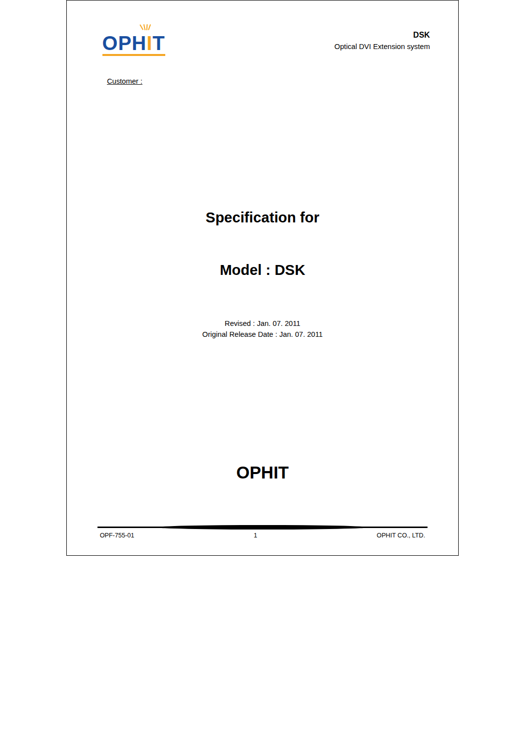OPHIT
DSK
Optical DVI Extension system
Customer :
Specification for
Model : DSK
Revised : Jan. 07. 2011
Original Release Date : Jan. 07. 2011
OPHIT
OPF-755-01
1
OPHIT CO., LTD.